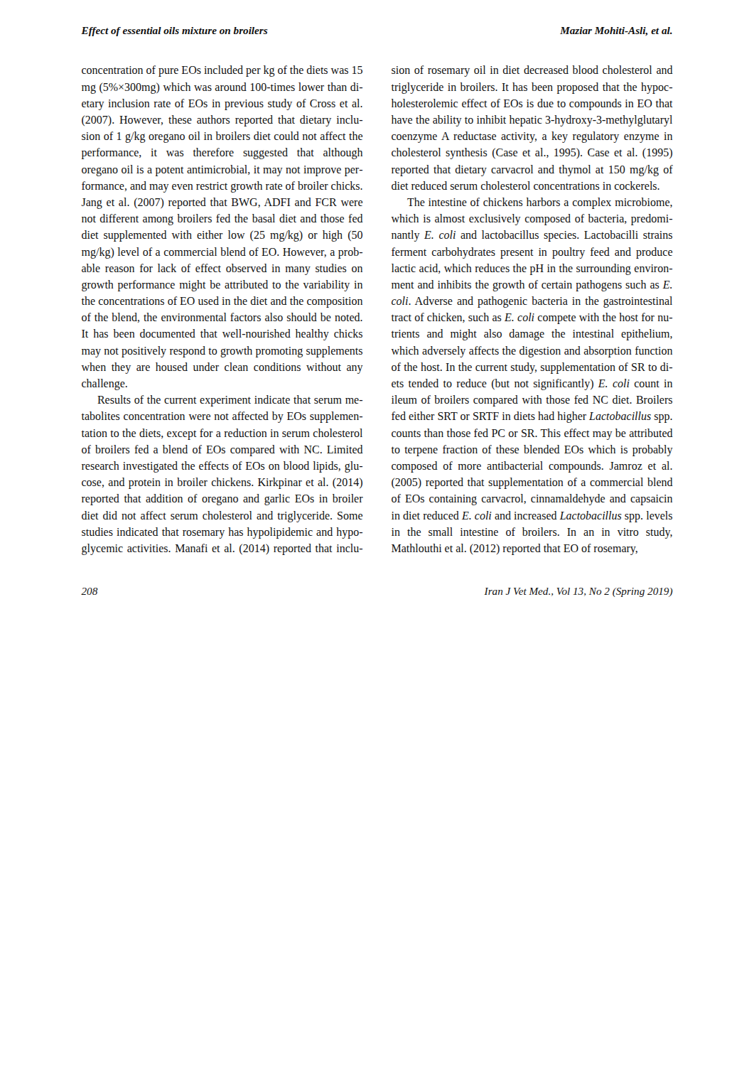Effect of essential oils mixture on broilers Maziar Mohiti-Asli, et al.
concentration of pure EOs included per kg of the diets was 15 mg (5%×300mg) which was around 100-times lower than dietary inclusion rate of EOs in previous study of Cross et al. (2007). However, these authors reported that dietary inclusion of 1 g/kg oregano oil in broilers diet could not affect the performance, it was therefore suggested that although oregano oil is a potent antimicrobial, it may not improve performance, and may even restrict growth rate of broiler chicks. Jang et al. (2007) reported that BWG, ADFI and FCR were not different among broilers fed the basal diet and those fed diet supplemented with either low (25 mg/kg) or high (50 mg/kg) level of a commercial blend of EO. However, a probable reason for lack of effect observed in many studies on growth performance might be attributed to the variability in the concentrations of EO used in the diet and the composition of the blend, the environmental factors also should be noted. It has been documented that well-nourished healthy chicks may not positively respond to growth promoting supplements when they are housed under clean conditions without any challenge.
Results of the current experiment indicate that serum metabolites concentration were not affected by EOs supplementation to the diets, except for a reduction in serum cholesterol of broilers fed a blend of EOs compared with NC. Limited research investigated the effects of EOs on blood lipids, glucose, and protein in broiler chickens. Kirkpinar et al. (2014) reported that addition of oregano and garlic EOs in broiler diet did not affect serum cholesterol and triglyceride. Some studies indicated that rosemary has hypolipidemic and hypoglycemic activities. Manafi et al. (2014) reported that inclusion of rosemary oil in diet decreased blood cholesterol and triglyceride in broilers. It has been proposed that the hypocholesterolemic effect of EOs is due to compounds in EO that have the ability to inhibit hepatic 3-hydroxy-3-methylglutaryl coenzyme A reductase activity, a key regulatory enzyme in cholesterol synthesis (Case et al., 1995). Case et al. (1995) reported that dietary carvacrol and thymol at 150 mg/kg of diet reduced serum cholesterol concentrations in cockerels.
The intestine of chickens harbors a complex microbiome, which is almost exclusively composed of bacteria, predominantly E. coli and lactobacillus species. Lactobacilli strains ferment carbohydrates present in poultry feed and produce lactic acid, which reduces the pH in the surrounding environment and inhibits the growth of certain pathogens such as E. coli. Adverse and pathogenic bacteria in the gastrointestinal tract of chicken, such as E. coli compete with the host for nutrients and might also damage the intestinal epithelium, which adversely affects the digestion and absorption function of the host. In the current study, supplementation of SR to diets tended to reduce (but not significantly) E. coli count in ileum of broilers compared with those fed NC diet. Broilers fed either SRT or SRTF in diets had higher Lactobacillus spp. counts than those fed PC or SR. This effect may be attributed to terpene fraction of these blended EOs which is probably composed of more antibacterial compounds. Jamroz et al. (2005) reported that supplementation of a commercial blend of EOs containing carvacrol, cinnamaldehyde and capsaicin in diet reduced E. coli and increased Lactobacillus spp. levels in the small intestine of broilers. In an in vitro study, Mathlouthi et al. (2012) reported that EO of rosemary,
208 Iran J Vet Med., Vol 13, No 2 (Spring 2019)